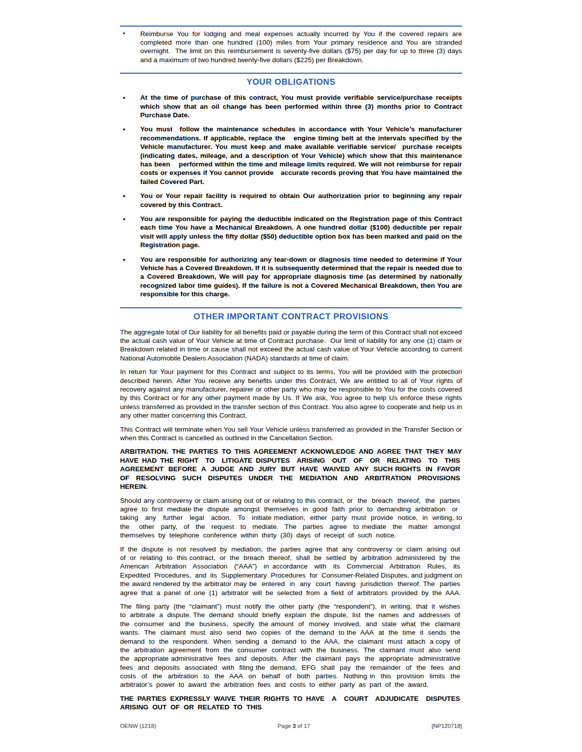Reimburse You for lodging and meal expenses actually incurred by You if the covered repairs are completed more than one hundred (100) miles from Your primary residence and You are stranded overnight. The limit on this reimbursement is seventy-five dollars ($75) per day for up to three (3) days and a maximum of two hundred twenty-five dollars ($225) per Breakdown.
YOUR OBLIGATIONS
At the time of purchase of this contract, You must provide verifiable service/purchase receipts which show that an oil change has been performed within three (3) months prior to Contract Purchase Date.
You must follow the maintenance schedules in accordance with Your Vehicle’s manufacturer recommendations. If applicable, replace the engine timing belt at the intervals specified by the Vehicle manufacturer. You must keep and make available verifiable service/ purchase receipts (indicating dates, mileage, and a description of Your Vehicle) which show that this maintenance has been performed within the time and mileage limits required. We will not reimburse for repair costs or expenses if You cannot provide accurate records proving that You have maintained the failed Covered Part.
You or Your repair facility is required to obtain Our authorization prior to beginning any repair covered by this Contract.
You are responsible for paying the deductible indicated on the Registration page of this Contract each time You have a Mechanical Breakdown. A one hundred dollar ($100) deductible per repair visit will apply unless the fifty dollar ($50) deductible option box has been marked and paid on the Registration page.
You are responsible for authorizing any tear-down or diagnosis time needed to determine if Your Vehicle has a Covered Breakdown. If it is subsequently determined that the repair is needed due to a Covered Breakdown, We will pay for appropriate diagnosis time (as determined by nationally recognized labor time guides). If the failure is not a Covered Mechanical Breakdown, then You are responsible for this charge.
OTHER IMPORTANT CONTRACT PROVISIONS
The aggregate total of Our liability for all benefits paid or payable during the term of this Contract shall not exceed the actual cash value of Your Vehicle at time of Contract purchase. Our limit of liability for any one (1) claim or Breakdown related in time or cause shall not exceed the actual cash value of Your Vehicle according to current National Automobile Dealers Association (NADA) standards at time of claim.
In return for Your payment for this Contract and subject to its terms, You will be provided with the protection described herein. After You receive any benefits under this Contract, We are entitled to all of Your rights of recovery against any manufacturer, repairer or other party who may be responsible to You for the costs covered by this Contract or for any other payment made by Us. If We ask, You agree to help Us enforce these rights unless transferred as provided in the transfer section of this Contract. You also agree to cooperate and help us in any other matter concerning this Contract.
This Contract will terminate when You sell Your Vehicle unless transferred as provided in the Transfer Section or when this Contract is cancelled as outlined in the Cancellation Section.
ARBITRATION. THE PARTIES TO THIS AGREEMENT ACKNOWLEDGE AND AGREE THAT THEY MAY HAVE HAD THE RIGHT TO LITIGATE DISPUTES ARISING OUT OF OR RELATING TO THIS AGREEMENT BEFORE A JUDGE AND JURY BUT HAVE WAIVED ANY SUCH RIGHTS IN FAVOR OF RESOLVING SUCH DISPUTES UNDER THE MEDIATION AND ARBITRATION PROVISIONS HEREIN.
Should any controversy or claim arising out of or relating to this contract, or the breach thereof, the parties agree to first mediate the dispute amongst themselves in good faith prior to demanding arbitration or taking any further legal action. To initiate mediation, either party must provide notice, in writing, to the other party, of the request to mediate. The parties agree to mediate the matter amongst themselves by telephone conference within thirty (30) days of receipt of such notice.
If the dispute is not resolved by mediation, the parties agree that any controversy or claim arising out of or relating to this contract, or the breach thereof, shall be settled by arbitration administered by the American Arbitration Association (“AAA”) in accordance with its Commercial Arbitration Rules, its Expedited Procedures, and its Supplementary Procedures for Consumer-Related Disputes, and judgment on the award rendered by the arbitrator may be entered in any court having jurisdiction thereof. The parties agree that a panel of one (1) arbitrator will be selected from a field of arbitrators provided by the AAA.
The filing party (the “claimant”) must notify the other party (the “respondent”), in writing, that it wishes to arbitrate a dispute. The demand should briefly explain the dispute, list the names and addresses of the consumer and the business, specify the amount of money involved, and state what the claimant wants. The claimant must also send two copies of the demand to the AAA at the time it sends the demand to the respondent. When sending a demand to the AAA, the claimant must attach a copy of the arbitration agreement from the consumer contract with the business. The claimant must also send the appropriate administrative fees and deposits. After the claimant pays the appropriate administrative fees and deposits associated with filing the demand, EFG shall pay the remainder of the fees and costs of the arbitration to the AAA on behalf of both parties. Nothing in this provision limits the arbitrator’s power to award the arbitration fees and costs to either party as part of the award.
THE PARTIES EXPRESSLY WAIVE THEIR RIGHTS TO HAVE A COURT ADJUDICATE DISPUTES ARISING OUT OF OR RELATED TO THIS
OENW (1218) Page 3 of 17 [NP120718]